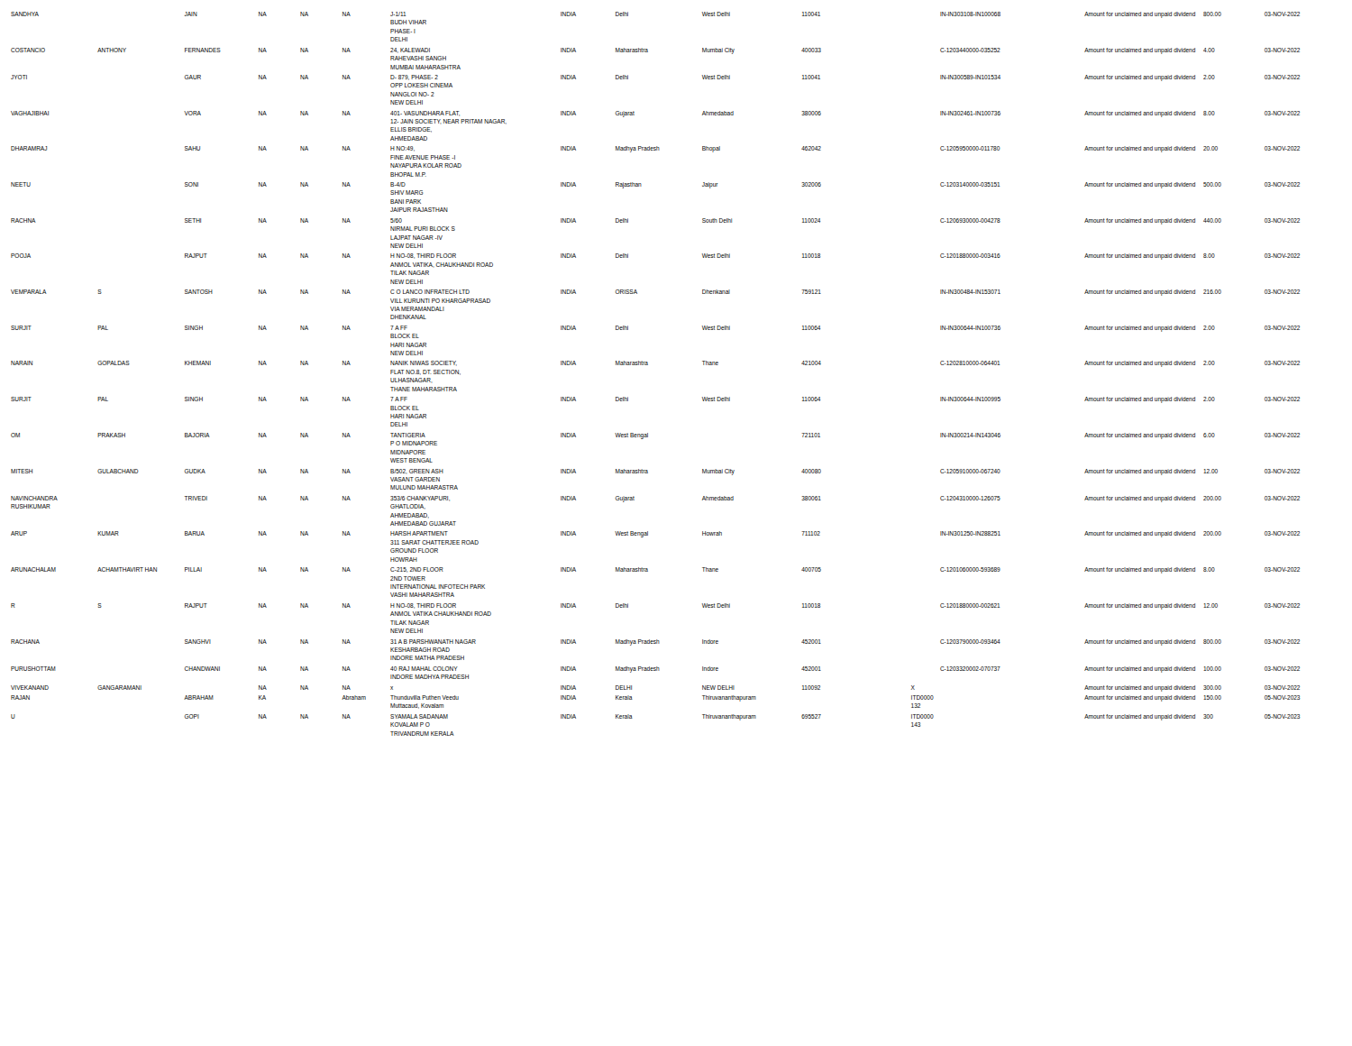| SANDHYA | | JAIN | NA | NA | NA | J-1/11 BUDH VIHAR PHASE- I DELHI | INDIA | Delhi | West Delhi | 110041 | | | IN-IN303108-IN100068 | Amount for unclaimed and unpaid dividend | 800.00 | 03-NOV-2022 |
| COSTANCIO | ANTHONY | FERNANDES | NA | NA | NA | 24, KALEWADI RAHEVASHI SANGH MUMBAI MAHARASHTRA | INDIA | Maharashtra | Mumbai City | 400033 | | | C-1203440000-035252 | Amount for unclaimed and unpaid dividend | 4.00 | 03-NOV-2022 |
| JYOTI | | GAUR | NA | NA | NA | D- 879, PHASE- 2 OPP LOKESH CINEMA NANGLOI NO- 2 NEW DELHI | INDIA | Delhi | West Delhi | 110041 | | | IN-IN300589-IN101534 | Amount for unclaimed and unpaid dividend | 2.00 | 03-NOV-2022 |
| VAGHAJIBHAI | | VORA | NA | NA | NA | 401- VASUNDHARA FLAT, 12- JAIN SOCIETY, NEAR PRITAM NAGAR, ELLIS BRIDGE, AHMEDABAD | INDIA | Gujarat | Ahmedabad | 380006 | | | IN-IN302461-IN100736 | Amount for unclaimed and unpaid dividend | 8.00 | 03-NOV-2022 |
| DHARAMRAJ | | SAHU | NA | NA | NA | H NO:49, FINE AVENUE PHASE -I NAYAPURA KOLAR ROAD BHOPAL M.P. | INDIA | Madhya Pradesh | Bhopal | 462042 | | | C-1205950000-011780 | Amount for unclaimed and unpaid dividend | 20.00 | 03-NOV-2022 |
| NEETU | | SONI | NA | NA | NA | B-4/D SHIV MARG BANI PARK JAIPUR RAJASTHAN | INDIA | Rajasthan | Jaipur | 302006 | | | C-1203140000-035151 | Amount for unclaimed and unpaid dividend | 500.00 | 03-NOV-2022 |
| RACHNA | | SETHI | NA | NA | NA | 5/60 NIRMAL PURI BLOCK S LAJPAT NAGAR -IV NEW DELHI | INDIA | Delhi | South Delhi | 110024 | | | C-1206930000-004278 | Amount for unclaimed and unpaid dividend | 440.00 | 03-NOV-2022 |
| POOJA | | RAJPUT | NA | NA | NA | H NO-08, THIRD FLOOR ANMOL VATIKA, CHAUKHANDI ROAD TILAK NAGAR NEW DELHI | INDIA | Delhi | West Delhi | 110018 | | | C-1201880000-003416 | Amount for unclaimed and unpaid dividend | 8.00 | 03-NOV-2022 |
| VEMPARALA | S | SANTOSH | NA | NA | NA | C O LANCO INFRATECH LTD VILL KURUNTI PO KHARGAPRASAD VIA MERAMANDALI DHENKANAL | INDIA | ORISSA | Dhenkanal | 759121 | | | IN-IN300484-IN153071 | Amount for unclaimed and unpaid dividend | 216.00 | 03-NOV-2022 |
| SURJIT | PAL | SINGH | NA | NA | NA | 7 A FF BLOCK EL HARI NAGAR NEW DELHI | INDIA | Delhi | West Delhi | 110064 | | | IN-IN300644-IN100736 | Amount for unclaimed and unpaid dividend | 2.00 | 03-NOV-2022 |
| NARAIN | GOPALDAS | KHEMANI | NA | NA | NA | NANIK NIWAS SOCIETY, FLAT NO.8, DT. SECTION, ULHASNAGAR, THANE MAHARASHTRA | INDIA | Maharashtra | Thane | 421004 | | | C-1202810000-064401 | Amount for unclaimed and unpaid dividend | 2.00 | 03-NOV-2022 |
| SURJIT | PAL | SINGH | NA | NA | NA | 7 A FF BLOCK EL HARI NAGAR DELHI | INDIA | Delhi | West Delhi | 110064 | | | IN-IN300644-IN100995 | Amount for unclaimed and unpaid dividend | 2.00 | 03-NOV-2022 |
| OM | PRAKASH | BAJORIA | NA | NA | NA | TANTIGERIA P O MIDNAPORE MIDNAPORE WEST BENGAL | INDIA | West Bengal | | 721101 | | | IN-IN300214-IN143046 | Amount for unclaimed and unpaid dividend | 6.00 | 03-NOV-2022 |
| MITESH | GULABCHAND | GUDKA | NA | NA | NA | B/502, GREEN ASH VASANT GARDEN MULUND MAHARASTRA | INDIA | Maharashtra | Mumbai City | 400080 | | | C-1205910000-067240 | Amount for unclaimed and unpaid dividend | 12.00 | 03-NOV-2022 |
| NAVINCHANDRA RUSHIKUMAR | | TRIVEDI | NA | NA | NA | 353/6 CHANKYAPURI, GHATLODIA, AHMEDABAD, AHMEDABAD GUJARAT | INDIA | Gujarat | Ahmedabad | 380061 | | | C-1204310000-126075 | Amount for unclaimed and unpaid dividend | 200.00 | 03-NOV-2022 |
| ARUP | KUMAR | BARUA | NA | NA | NA | HARSH APARTMENT 311 SARAT CHATTERJEE ROAD GROUND FLOOR HOWRAH | INDIA | West Bengal | Howrah | 711102 | | | IN-IN301250-IN288251 | Amount for unclaimed and unpaid dividend | 200.00 | 03-NOV-2022 |
| ARUNACHALAM | ACHAMTHAVIRT HAN | PILLAI | NA | NA | NA | C-215, 2ND FLOOR 2ND TOWER INTERNATIONAL INFOTECH PARK VASHI MAHARASHTRA | INDIA | Maharashtra | Thane | 400705 | | | C-1201060000-593689 | Amount for unclaimed and unpaid dividend | 8.00 | 03-NOV-2022 |
| R | S | RAJPUT | NA | NA | NA | H NO-08, THIRD FLOOR ANMOL VATIKA CHAUKHANDI ROAD TILAK NAGAR NEW DELHI | INDIA | Delhi | West Delhi | 110018 | | | C-1201880000-002621 | Amount for unclaimed and unpaid dividend | 12.00 | 03-NOV-2022 |
| RACHANA | | SANGHVI | NA | NA | NA | 31 A B PARSHWANATH NAGAR KESHARBAGH ROAD INDORE MATHA PRADESH | INDIA | Madhya Pradesh | Indore | 452001 | | | C-1203790000-093464 | Amount for unclaimed and unpaid dividend | 800.00 | 03-NOV-2022 |
| PURUSHOTTAM | | CHANDWANI | NA | NA | NA | 40 RAJ MAHAL COLONY INDORE MADHYA PRADESH | INDIA | Madhya Pradesh | Indore | 452001 | | | C-1203320002-070737 | Amount for unclaimed and unpaid dividend | 100.00 | 03-NOV-2022 |
| VIVEKANAND | GANGARAMANI | | NA | NA | NA | x | INDIA | DELHI | NEW DELHI | 110092 | | X | | Amount for unclaimed and unpaid dividend | 300.00 | 03-NOV-2022 |
| RAJAN | | ABRAHAM | KA | | Abraham | Thunduvilla Puthen Veedu Muttacaud, Kovalam | INDIA | Kerala | Thiruvananthapuram | | | ITD0000132 | | Amount for unclaimed and unpaid dividend | 150.00 | 05-NOV-2023 |
| U | | GOPI | NA | NA | NA | SYAMALA SADANAM KOVALAM P O TRIVANDRUM KERALA | INDIA | Kerala | Thiruvananthapuram | 695527 | | ITD0000143 | | Amount for unclaimed and unpaid dividend | 300 | 05-NOV-2023 |